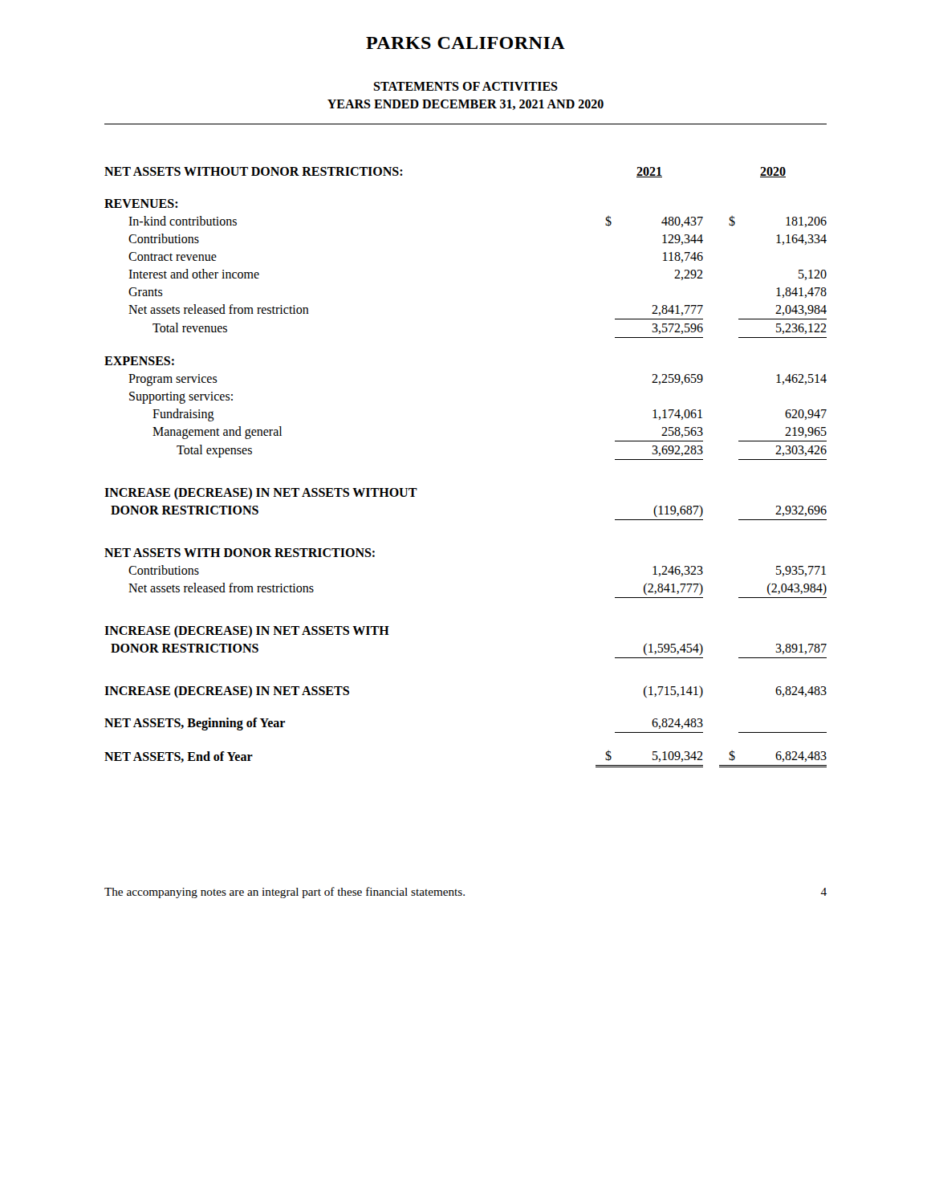PARKS CALIFORNIA
STATEMENTS OF ACTIVITIES
YEARS ENDED DECEMBER 31, 2021 AND 2020
| NET ASSETS WITHOUT DONOR RESTRICTIONS: | | 2021 | | 2020 |
| REVENUES: | | | | | | |
| In-kind contributions | | $ | 480,437 | | $ | 181,206 |
| Contributions | | | 129,344 | | | 1,164,334 |
| Contract revenue | | | 118,746 | | | |
| Interest and other income | | | 2,292 | | | 5,120 |
| Grants | | | | | | 1,841,478 |
| Net assets released from restriction | | | 2,841,777 | | | 2,043,984 |
| Total revenues | | | 3,572,596 | | | 5,236,122 |
| EXPENSES: | | | | | | |
| Program services | | | 2,259,659 | | | 1,462,514 |
| Supporting services: | | | | | | |
| Fundraising | | | 1,174,061 | | | 620,947 |
| Management and general | | | 258,563 | | | 219,965 |
| Total expenses | | | 3,692,283 | | | 2,303,426 |
| INCREASE (DECREASE) IN NET ASSETS WITHOUT | | | | | | |
| DONOR RESTRICTIONS | | | (119,687) | | | 2,932,696 |
| NET ASSETS WITH DONOR RESTRICTIONS: | | | | | | |
| Contributions | | | 1,246,323 | | | 5,935,771 |
| Net assets released from restrictions | | | (2,841,777) | | | (2,043,984) |
| INCREASE (DECREASE) IN NET ASSETS WITH | | | | | | |
| DONOR RESTRICTIONS | | | (1,595,454) | | | 3,891,787 |
| INCREASE (DECREASE) IN NET ASSETS | | | (1,715,141) | | | 6,824,483 |
| NET ASSETS, Beginning of Year | | | 6,824,483 | | | |
| NET ASSETS, End of Year | | $ | 5,109,342 | | $ | 6,824,483 |
The accompanying notes are an integral part of these financial statements. 4